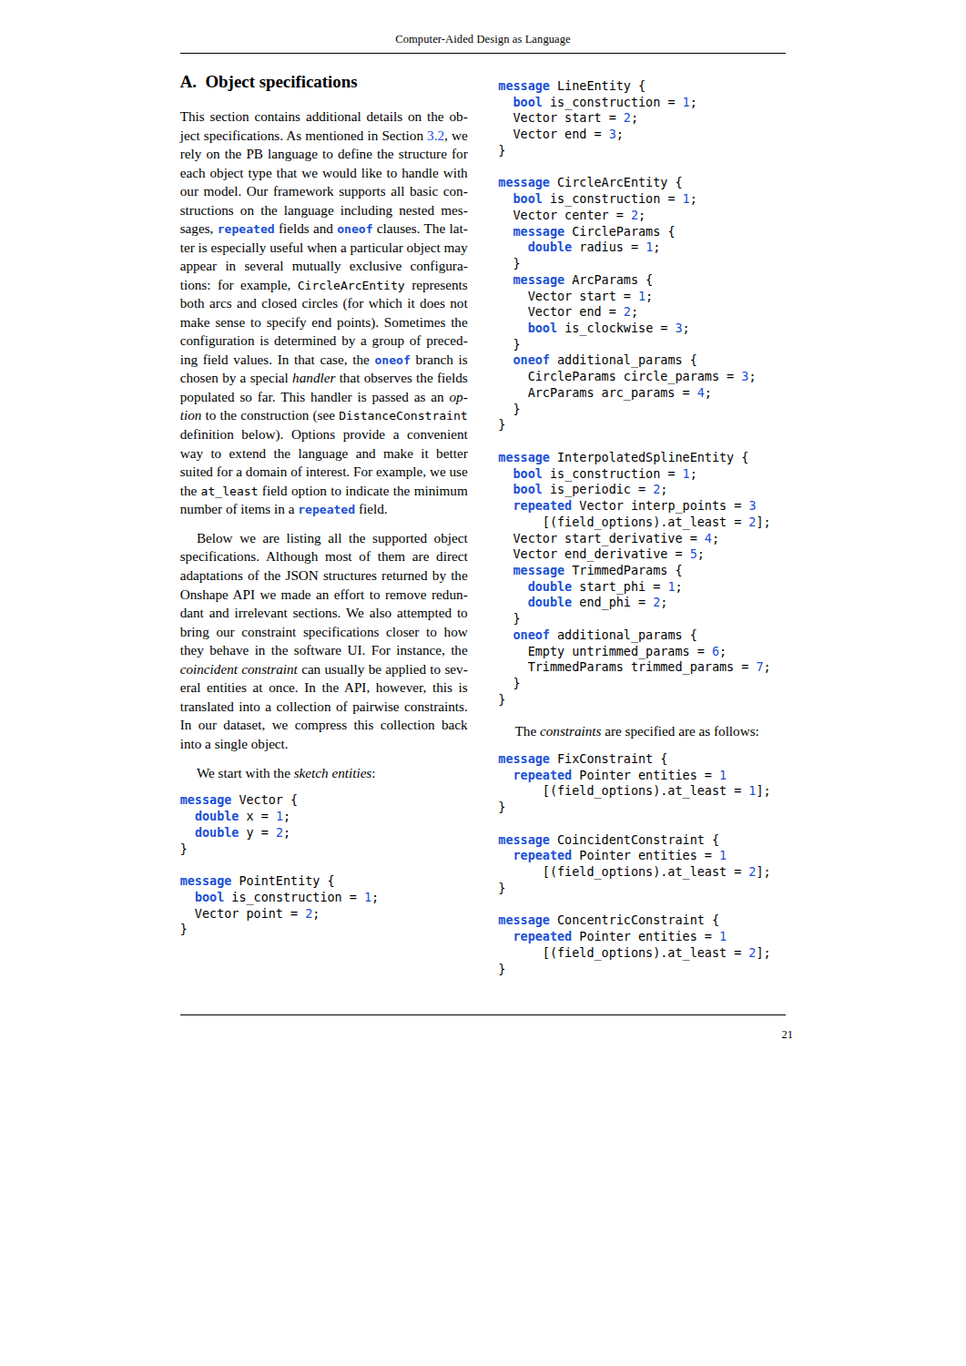Computer-Aided Design as Language
A. Object specifications
This section contains additional details on the object specifications. As mentioned in Section 3.2, we rely on the PB language to define the structure for each object type that we would like to handle with our model. Our framework supports all basic constructions on the language including nested messages, repeated fields and oneof clauses. The latter is especially useful when a particular object may appear in several mutually exclusive configurations: for example, CircleArcEntity represents both arcs and closed circles (for which it does not make sense to specify end points). Sometimes the configuration is determined by a group of preceding field values. In that case, the oneof branch is chosen by a special handler that observes the fields populated so far. This handler is passed as an option to the construction (see DistanceConstraint definition below). Options provide a convenient way to extend the language and make it better suited for a domain of interest. For example, we use the at_least field option to indicate the minimum number of items in a repeated field.
Below we are listing all the supported object specifications. Although most of them are direct adaptations of the JSON structures returned by the Onshape API we made an effort to remove redundant and irrelevant sections. We also attempted to bring our constraint specifications closer to how they behave in the software UI. For instance, the coincident constraint can usually be applied to several entities at once. In the API, however, this is translated into a collection of pairwise constraints. In our dataset, we compress this collection back into a single object.
We start with the sketch entities:
message Vector {
  double x = 1;
  double y = 2;
}

message PointEntity {
  bool is_construction = 1;
  Vector point = 2;
}
message LineEntity {
  bool is_construction = 1;
  Vector start = 2;
  Vector end = 3;
}

message CircleArcEntity {
  bool is_construction = 1;
  Vector center = 2;
  message CircleParams {
    double radius = 1;
  }
  message ArcParams {
    Vector start = 1;
    Vector end = 2;
    bool is_clockwise = 3;
  }
  oneof additional_params {
    CircleParams circle_params = 3;
    ArcParams arc_params = 4;
  }
}

message InterpolatedSplineEntity {
  bool is_construction = 1;
  bool is_periodic = 2;
  repeated Vector interp_points = 3
      [(field_options).at_least = 2];
  Vector start_derivative = 4;
  Vector end_derivative = 5;
  message TrimmedParams {
    double start_phi = 1;
    double end_phi = 2;
  }
  oneof additional_params {
    Empty untrimmed_params = 6;
    TrimmedParams trimmed_params = 7;
  }
}
The constraints are specified are as follows:
message FixConstraint {
  repeated Pointer entities = 1
      [(field_options).at_least = 1];
}

message CoincidentConstraint {
  repeated Pointer entities = 1
      [(field_options).at_least = 2];
}

message ConcentricConstraint {
  repeated Pointer entities = 1
      [(field_options).at_least = 2];
}
21